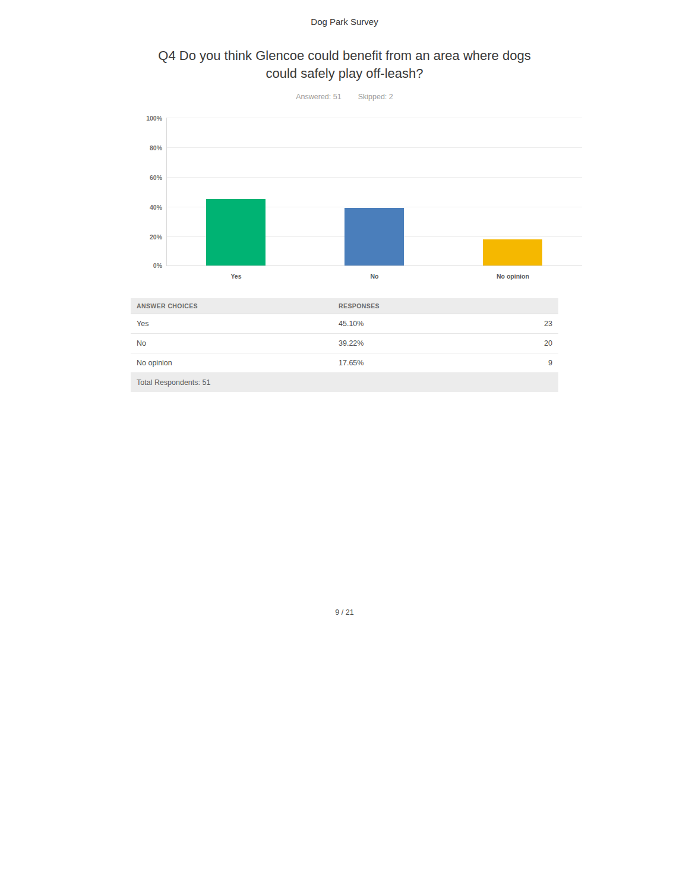Dog Park Survey
Q4 Do you think Glencoe could benefit from an area where dogs could safely play off-leash?
Answered: 51 Skipped: 2
100%
80%
60%
40%
20%
0%
Yes
No
No opinion
| ANSWER CHOICES | RESPONSES |
| --- | --- |
| Yes | 45.10% | 23 |
| No | 39.22% | 20 |
| No opinion | 17.65% | 9 |
| Total Respondents: 51 | |
9 / 21